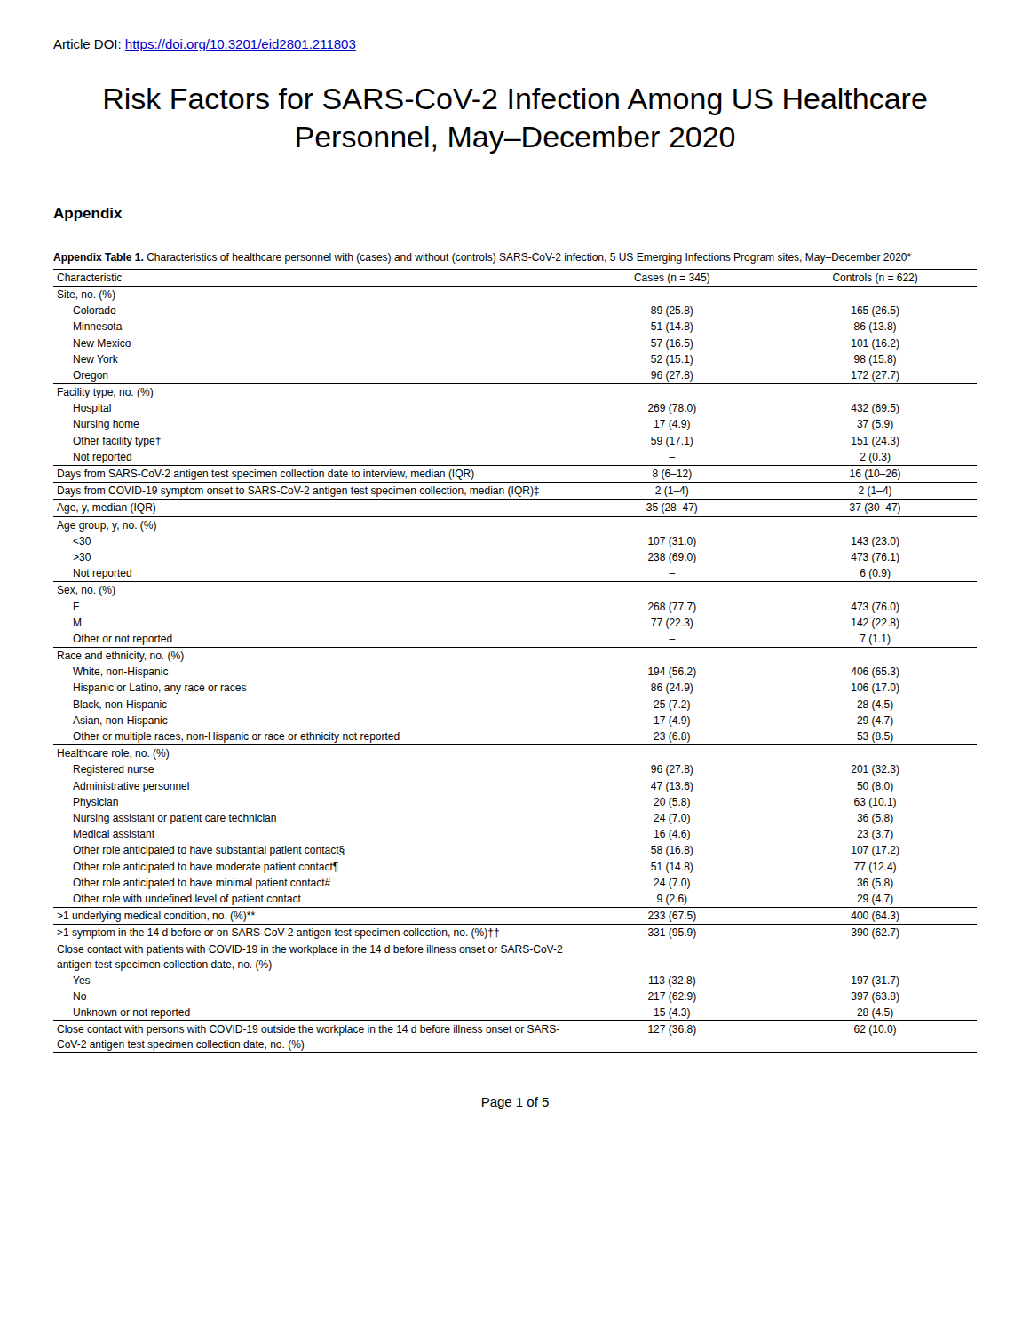Article DOI: https://doi.org/10.3201/eid2801.211803
Risk Factors for SARS-CoV-2 Infection Among US Healthcare Personnel, May–December 2020
Appendix
Appendix Table 1. Characteristics of healthcare personnel with (cases) and without (controls) SARS-CoV-2 infection, 5 US Emerging Infections Program sites, May–December 2020*
| Characteristic | Cases (n = 345) | Controls (n = 622) |
| --- | --- | --- |
| Site, no. (%) | | |
| Colorado | 89 (25.8) | 165 (26.5) |
| Minnesota | 51 (14.8) | 86 (13.8) |
| New Mexico | 57 (16.5) | 101 (16.2) |
| New York | 52 (15.1) | 98 (15.8) |
| Oregon | 96 (27.8) | 172 (27.7) |
| Facility type, no. (%) | | |
| Hospital | 269 (78.0) | 432 (69.5) |
| Nursing home | 17 (4.9) | 37 (5.9) |
| Other facility type† | 59 (17.1) | 151 (24.3) |
| Not reported | – | 2 (0.3) |
| Days from SARS-CoV-2 antigen test specimen collection date to interview, median (IQR) | 8 (6–12) | 16 (10–26) |
| Days from COVID-19 symptom onset to SARS-CoV-2 antigen test specimen collection, median (IQR)‡ | 2 (1–4) | 2 (1–4) |
| Age, y, median (IQR) | 35 (28–47) | 37 (30–47) |
| Age group, y, no. (%) | | |
| <30 | 107 (31.0) | 143 (23.0) |
| >30 | 238 (69.0) | 473 (76.1) |
| Not reported | – | 6 (0.9) |
| Sex, no. (%) | | |
| F | 268 (77.7) | 473 (76.0) |
| M | 77 (22.3) | 142 (22.8) |
| Other or not reported | – | 7 (1.1) |
| Race and ethnicity, no. (%) | | |
| White, non-Hispanic | 194 (56.2) | 406 (65.3) |
| Hispanic or Latino, any race or races | 86 (24.9) | 106 (17.0) |
| Black, non-Hispanic | 25 (7.2) | 28 (4.5) |
| Asian, non-Hispanic | 17 (4.9) | 29 (4.7) |
| Other or multiple races, non-Hispanic or race or ethnicity not reported | 23 (6.8) | 53 (8.5) |
| Healthcare role, no. (%) | | |
| Registered nurse | 96 (27.8) | 201 (32.3) |
| Administrative personnel | 47 (13.6) | 50 (8.0) |
| Physician | 20 (5.8) | 63 (10.1) |
| Nursing assistant or patient care technician | 24 (7.0) | 36 (5.8) |
| Medical assistant | 16 (4.6) | 23 (3.7) |
| Other role anticipated to have substantial patient contact§ | 58 (16.8) | 107 (17.2) |
| Other role anticipated to have moderate patient contact¶ | 51 (14.8) | 77 (12.4) |
| Other role anticipated to have minimal patient contact# | 24 (7.0) | 36 (5.8) |
| Other role with undefined level of patient contact | 9 (2.6) | 29 (4.7) |
| >1 underlying medical condition, no. (%)** | 233 (67.5) | 400 (64.3) |
| >1 symptom in the 14 d before or on SARS-CoV-2 antigen test specimen collection, no. (%)†† | 331 (95.9) | 390 (62.7) |
| Close contact with patients with COVID-19 in the workplace in the 14 d before illness onset or SARS-CoV-2 antigen test specimen collection date, no. (%) | | |
| Yes | 113 (32.8) | 197 (31.7) |
| No | 217 (62.9) | 397 (63.8) |
| Unknown or not reported | 15 (4.3) | 28 (4.5) |
| Close contact with persons with COVID-19 outside the workplace in the 14 d before illness onset or SARS-CoV-2 antigen test specimen collection date, no. (%) | 127 (36.8) | 62 (10.0) |
Page 1 of 5